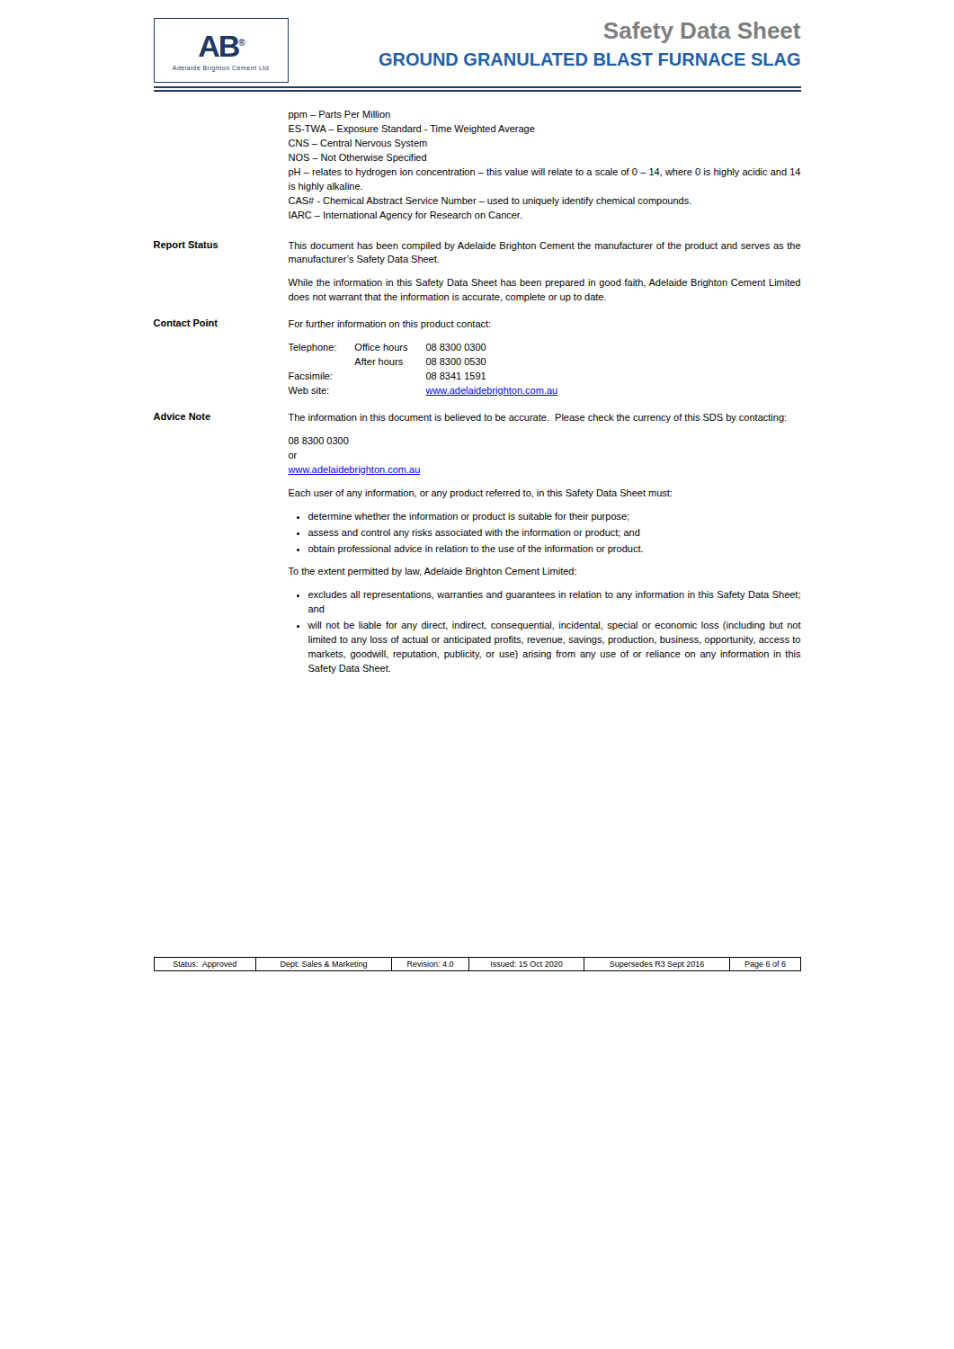AB®
Adelaide Brighton Cement Ltd
Safety Data Sheet
GROUND GRANULATED BLAST FURNACE SLAG
ppm – Parts Per Million
ES-TWA – Exposure Standard - Time Weighted Average
CNS – Central Nervous System
NOS – Not Otherwise Specified
pH – relates to hydrogen ion concentration – this value will relate to a scale of 0 – 14, where 0 is highly acidic and 14 is highly alkaline.
CAS# - Chemical Abstract Service Number – used to uniquely identify chemical compounds.
IARC – International Agency for Research on Cancer.
Report Status
This document has been compiled by Adelaide Brighton Cement the manufacturer of the product and serves as the manufacturer’s Safety Data Sheet.
While the information in this Safety Data Sheet has been prepared in good faith, Adelaide Brighton Cement Limited does not warrant that the information is accurate, complete or up to date.
Contact Point
For further information on this product contact:
| Telephone: | Office hours | 08 8300 0300 |
| | After hours | 08 8300 0530 |
| Facsimile: | | 08 8341 1591 |
| Web site: | | www.adelaidebrighton.com.au |
Advice Note
The information in this document is believed to be accurate. Please check the currency of this SDS by contacting:
08 8300 0300
or
www.adelaidebrighton.com.au
Each user of any information, or any product referred to, in this Safety Data Sheet must:
determine whether the information or product is suitable for their purpose;
assess and control any risks associated with the information or product; and
obtain professional advice in relation to the use of the information or product.
To the extent permitted by law, Adelaide Brighton Cement Limited:
excludes all representations, warranties and guarantees in relation to any information in this Safety Data Sheet; and
will not be liable for any direct, indirect, consequential, incidental, special or economic loss (including but not limited to any loss of actual or anticipated profits, revenue, savings, production, business, opportunity, access to markets, goodwill, reputation, publicity, or use) arising from any use of or reliance on any information in this Safety Data Sheet.
| Status: Approved | Dept: Sales & Marketing | Revision: 4.0 | Issued: 15 Oct 2020 | Supersedes R3 Sept 2016 | Page 6 of 6 |